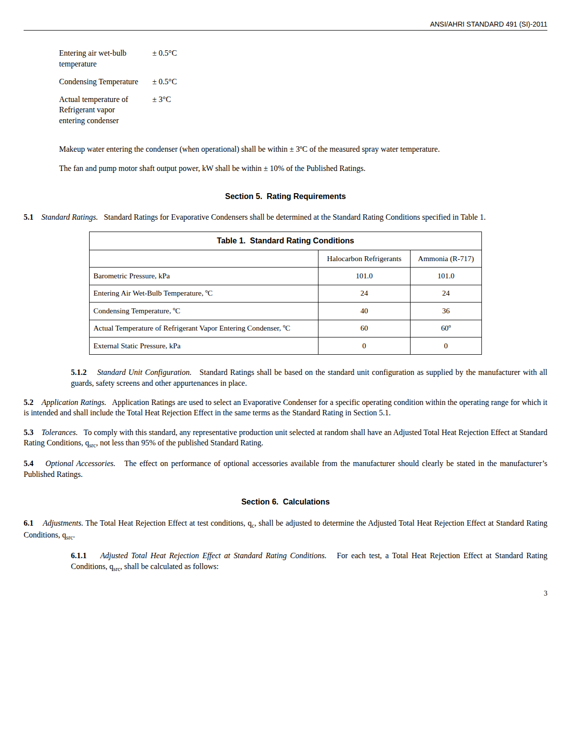ANSI/AHRI STANDARD 491 (SI)-2011
| Entering air wet-bulb temperature | ± 0.5°C |
| Condensing Temperature | ± 0.5°C |
| Actual temperature of Refrigerant vapor entering condenser | ± 3°C |
Makeup water entering the condenser (when operational) shall be within ± 3ºC of the measured spray water temperature.
The fan and pump motor shaft output power, kW shall be within ± 10% of the Published Ratings.
Section 5. Rating Requirements
5.1 Standard Ratings. Standard Ratings for Evaporative Condensers shall be determined at the Standard Rating Conditions specified in Table 1.
Table 1. Standard Rating Conditions
| | Halocarbon Refrigerants | Ammonia (R-717) |
| --- | --- | --- |
| Barometric Pressure, kPa | 101.0 | 101.0 |
| Entering Air Wet-Bulb Temperature, ºC | 24 | 24 |
| Condensing Temperature, ºC | 40 | 36 |
| Actual Temperature of Refrigerant Vapor Entering Condenser, ºC | 60 | 60º |
| External Static Pressure, kPa | 0 | 0 |
5.1.2 Standard Unit Configuration. Standard Ratings shall be based on the standard unit configuration as supplied by the manufacturer with all guards, safety screens and other appurtenances in place.
5.2 Application Ratings. Application Ratings are used to select an Evaporative Condenser for a specific operating condition within the operating range for which it is intended and shall include the Total Heat Rejection Effect in the same terms as the Standard Rating in Section 5.1.
5.3 Tolerances. To comply with this standard, any representative production unit selected at random shall have an Adjusted Total Heat Rejection Effect at Standard Rating Conditions, qsrc, not less than 95% of the published Standard Rating.
5.4 Optional Accessories. The effect on performance of optional accessories available from the manufacturer should clearly be stated in the manufacturer’s Published Ratings.
Section 6. Calculations
6.1 Adjustments. The Total Heat Rejection Effect at test conditions, qc, shall be adjusted to determine the Adjusted Total Heat Rejection Effect at Standard Rating Conditions, qsrc.
6.1.1 Adjusted Total Heat Rejection Effect at Standard Rating Conditions. For each test, a Total Heat Rejection Effect at Standard Rating Conditions, qsrc, shall be calculated as follows:
3